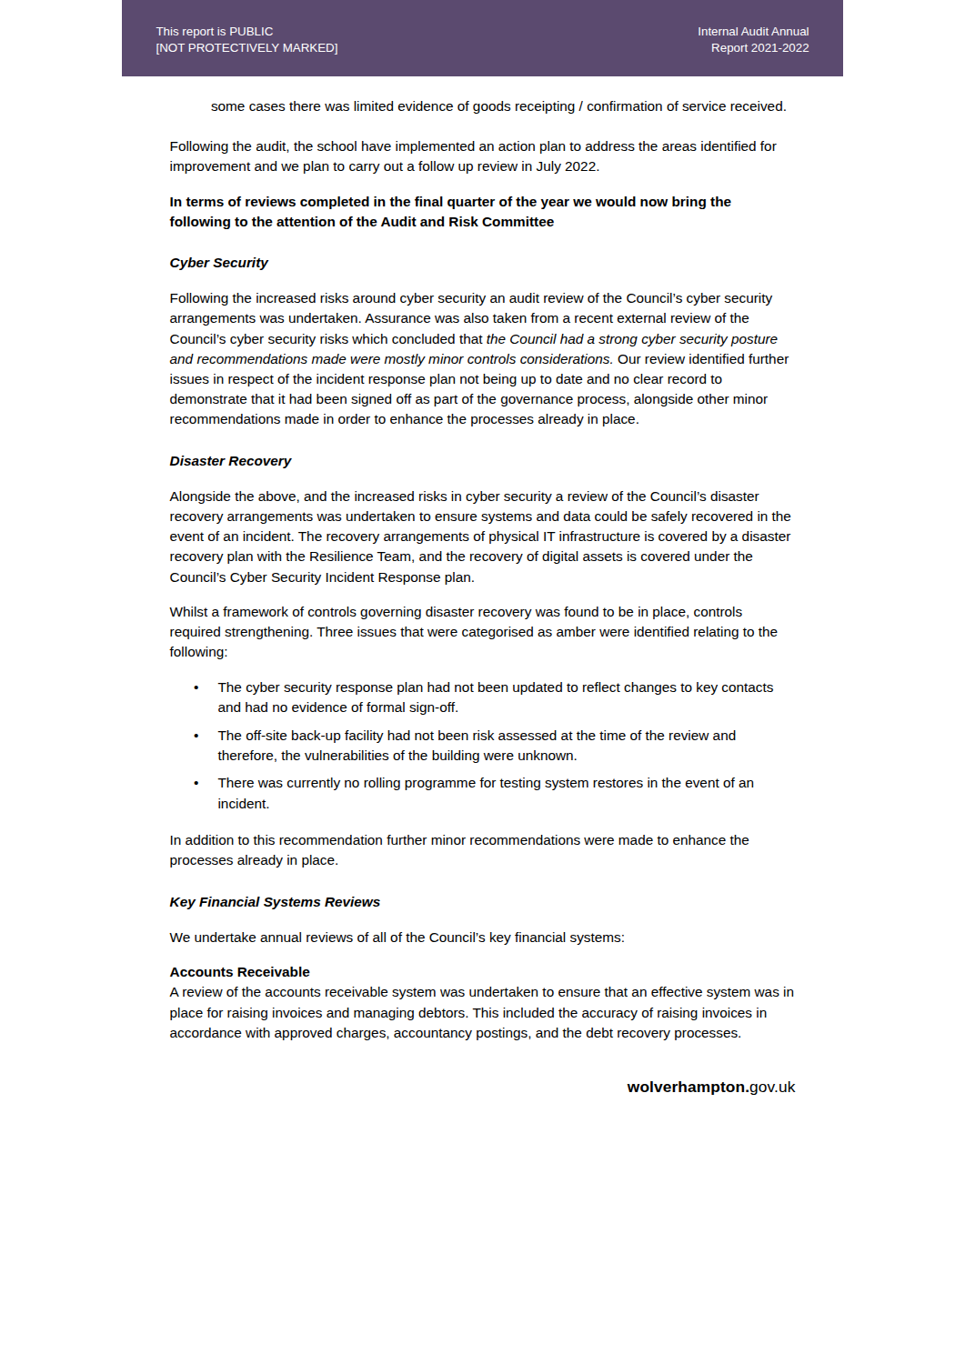This report is PUBLIC
[NOT PROTECTIVELY MARKED]
Internal Audit Annual
Report 2021-2022
some cases there was limited evidence of goods receipting / confirmation of service received.
Following the audit, the school have implemented an action plan to address the areas identified for improvement and we plan to carry out a follow up review in July 2022.
In terms of reviews completed in the final quarter of the year we would now bring the following to the attention of the Audit and Risk Committee
Cyber Security
Following the increased risks around cyber security an audit review of the Council’s cyber security arrangements was undertaken. Assurance was also taken from a recent external review of the Council’s cyber security risks which concluded that the Council had a strong cyber security posture and recommendations made were mostly minor controls considerations. Our review identified further issues in respect of the incident response plan not being up to date and no clear record to demonstrate that it had been signed off as part of the governance process, alongside other minor recommendations made in order to enhance the processes already in place.
Disaster Recovery
Alongside the above, and the increased risks in cyber security a review of the Council’s disaster recovery arrangements was undertaken to ensure systems and data could be safely recovered in the event of an incident. The recovery arrangements of physical IT infrastructure is covered by a disaster recovery plan with the Resilience Team, and the recovery of digital assets is covered under the Council’s Cyber Security Incident Response plan.
Whilst a framework of controls governing disaster recovery was found to be in place, controls required strengthening. Three issues that were categorised as amber were identified relating to the following:
The cyber security response plan had not been updated to reflect changes to key contacts and had no evidence of formal sign-off.
The off-site back-up facility had not been risk assessed at the time of the review and therefore, the vulnerabilities of the building were unknown.
There was currently no rolling programme for testing system restores in the event of an incident.
In addition to this recommendation further minor recommendations were made to enhance the processes already in place.
Key Financial Systems Reviews
We undertake annual reviews of all of the Council’s key financial systems:
Accounts Receivable
A review of the accounts receivable system was undertaken to ensure that an effective system was in place for raising invoices and managing debtors. This included the accuracy of raising invoices in accordance with approved charges, accountancy postings, and the debt recovery processes.
wolverhampton. gov.uk